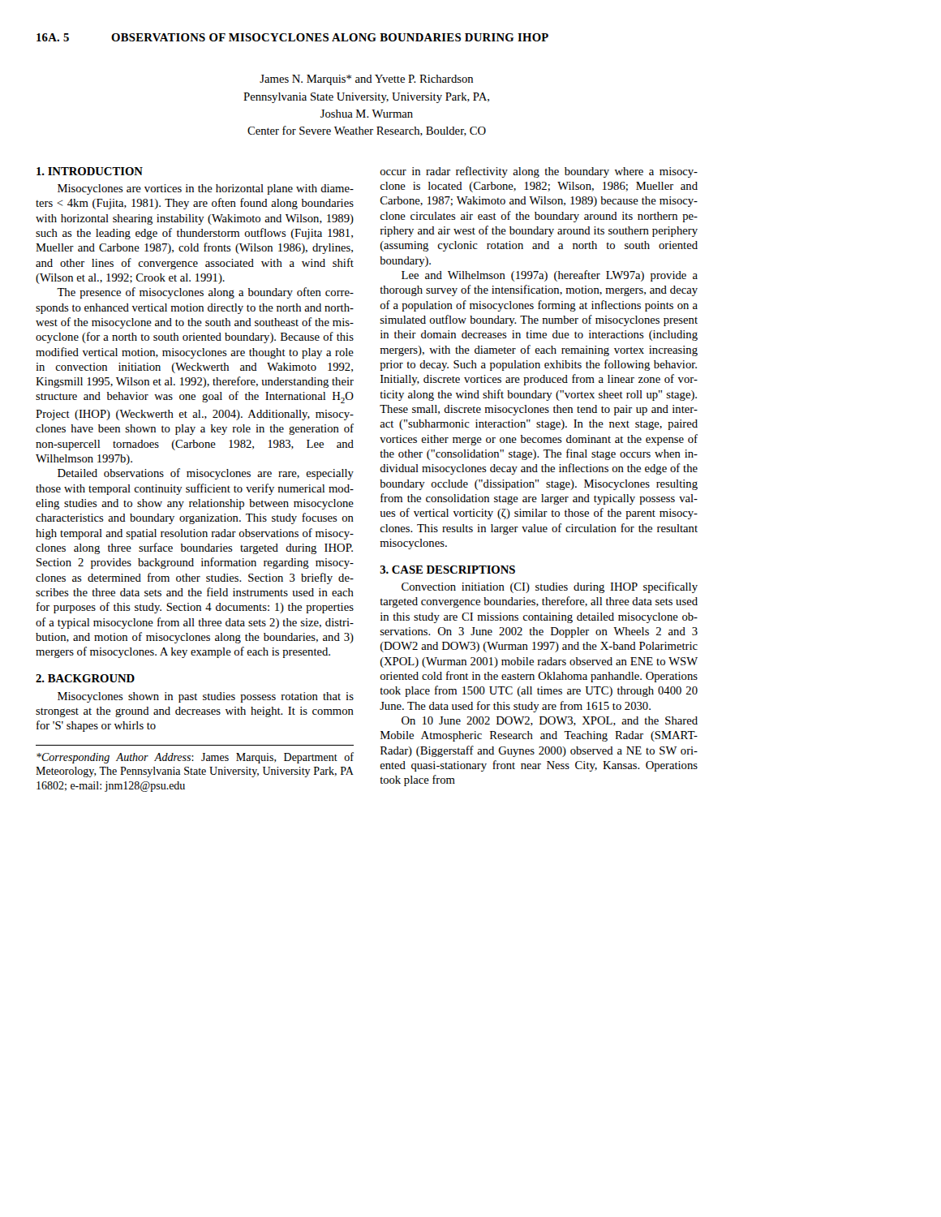16A. 5Observations of Misocyclones Along Boundaries During IHOP
James N. Marquis* and Yvette P. Richardson
Pennsylvania State University, University Park, PA,
Joshua M. Wurman
Center for Severe Weather Research, Boulder, CO
1. Introduction
Misocyclones are vortices in the horizontal plane with diameters < 4km (Fujita, 1981). They are often found along boundaries with horizontal shearing instability (Wakimoto and Wilson, 1989) such as the leading edge of thunderstorm outflows (Fujita 1981, Mueller and Carbone 1987), cold fronts (Wilson 1986), drylines, and other lines of convergence associated with a wind shift (Wilson et al., 1992; Crook et al. 1991).
The presence of misocyclones along a boundary often corresponds to enhanced vertical motion directly to the north and northwest of the misocyclone and to the south and southeast of the misocyclone (for a north to south oriented boundary). Because of this modified vertical motion, misocyclones are thought to play a role in convection initiation (Weckwerth and Wakimoto 1992, Kingsmill 1995, Wilson et al. 1992), therefore, understanding their structure and behavior was one goal of the International H2O Project (IHOP) (Weckwerth et al., 2004). Additionally, misocyclones have been shown to play a key role in the generation of non-supercell tornadoes (Carbone 1982, 1983, Lee and Wilhelmson 1997b).
Detailed observations of misocyclones are rare, especially those with temporal continuity sufficient to verify numerical modeling studies and to show any relationship between misocyclone characteristics and boundary organization. This study focuses on high temporal and spatial resolution radar observations of misocyclones along three surface boundaries targeted during IHOP. Section 2 provides background information regarding misocyclones as determined from other studies. Section 3 briefly describes the three data sets and the field instruments used in each for purposes of this study. Section 4 documents: 1) the properties of a typical misocyclone from all three data sets 2) the size, distribution, and motion of misocyclones along the boundaries, and 3) mergers of misocyclones. A key example of each is presented.
2. Background
Misocyclones shown in past studies possess rotation that is strongest at the ground and decreases with height. It is common for 'S' shapes or whirls to
*Corresponding Author Address: James Marquis, Department of Meteorology, The Pennsylvania State University, University Park, PA 16802; e-mail: jnm128@psu.edu
occur in radar reflectivity along the boundary where a misocyclone is located (Carbone, 1982; Wilson, 1986; Mueller and Carbone, 1987; Wakimoto and Wilson, 1989) because the misocyclone circulates air east of the boundary around its northern periphery and air west of the boundary around its southern periphery (assuming cyclonic rotation and a north to south oriented boundary).
Lee and Wilhelmson (1997a) (hereafter LW97a) provide a thorough survey of the intensification, motion, mergers, and decay of a population of misocyclones forming at inflections points on a simulated outflow boundary. The number of misocyclones present in their domain decreases in time due to interactions (including mergers), with the diameter of each remaining vortex increasing prior to decay. Such a population exhibits the following behavior. Initially, discrete vortices are produced from a linear zone of vorticity along the wind shift boundary ("vortex sheet roll up" stage). These small, discrete misocyclones then tend to pair up and interact ("subharmonic interaction" stage). In the next stage, paired vortices either merge or one becomes dominant at the expense of the other ("consolidation" stage). The final stage occurs when individual misocyclones decay and the inflections on the edge of the boundary occlude ("dissipation" stage). Misocyclones resulting from the consolidation stage are larger and typically possess values of vertical vorticity (ζ) similar to those of the parent misocyclones. This results in larger value of circulation for the resultant misocyclones.
3. Case Descriptions
Convection initiation (CI) studies during IHOP specifically targeted convergence boundaries, therefore, all three data sets used in this study are CI missions containing detailed misocyclone observations. On 3 June 2002 the Doppler on Wheels 2 and 3 (DOW2 and DOW3) (Wurman 1997) and the X-band Polarimetric (XPOL) (Wurman 2001) mobile radars observed an ENE to WSW oriented cold front in the eastern Oklahoma panhandle. Operations took place from 1500 UTC (all times are UTC) through 0400 20 June. The data used for this study are from 1615 to 2030.
On 10 June 2002 DOW2, DOW3, XPOL, and the Shared Mobile Atmospheric Research and Teaching Radar (SMART-Radar) (Biggerstaff and Guynes 2000) observed a NE to SW oriented quasi-stationary front near Ness City, Kansas. Operations took place from